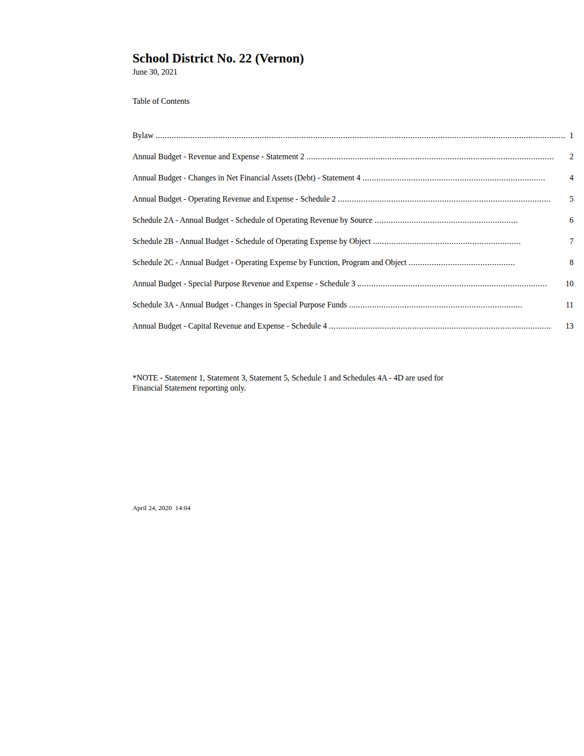School District No. 22 (Vernon)
June 30, 2021
Table of Contents
| Bylaw ................................................................................................................................................................................. | 1 |
| Annual Budget - Revenue and Expense - Statement 2 ........................................................................................................... | 2 |
| Annual Budget - Changes in Net Financial Assets (Debt) - Statement 4 ............................................................................... | 4 |
| Annual Budget - Operating Revenue and Expense - Schedule 2 ............................................................................................ | 5 |
| Schedule 2A - Annual Budget - Schedule of Operating Revenue by Source .............................................................. | 6 |
| Schedule 2B - Annual Budget - Schedule of Operating Expense by Object ................................................................ | 7 |
| Schedule 2C - Annual Budget - Operating Expense by Function, Program and Object .............................................. | 8 |
| Annual Budget - Special Purpose Revenue and Expense - Schedule 3 .................................................................................. | 10 |
| Schedule 3A - Annual Budget - Changes in Special Purpose Funds ........................................................................... | 11 |
| Annual Budget - Capital Revenue and Expense - Schedule 4 ................................................................................................ | 13 |
*NOTE - Statement 1, Statement 3, Statement 5, Schedule 1 and Schedules 4A - 4D are used for Financial Statement reporting only.
April 24, 2020 14:04